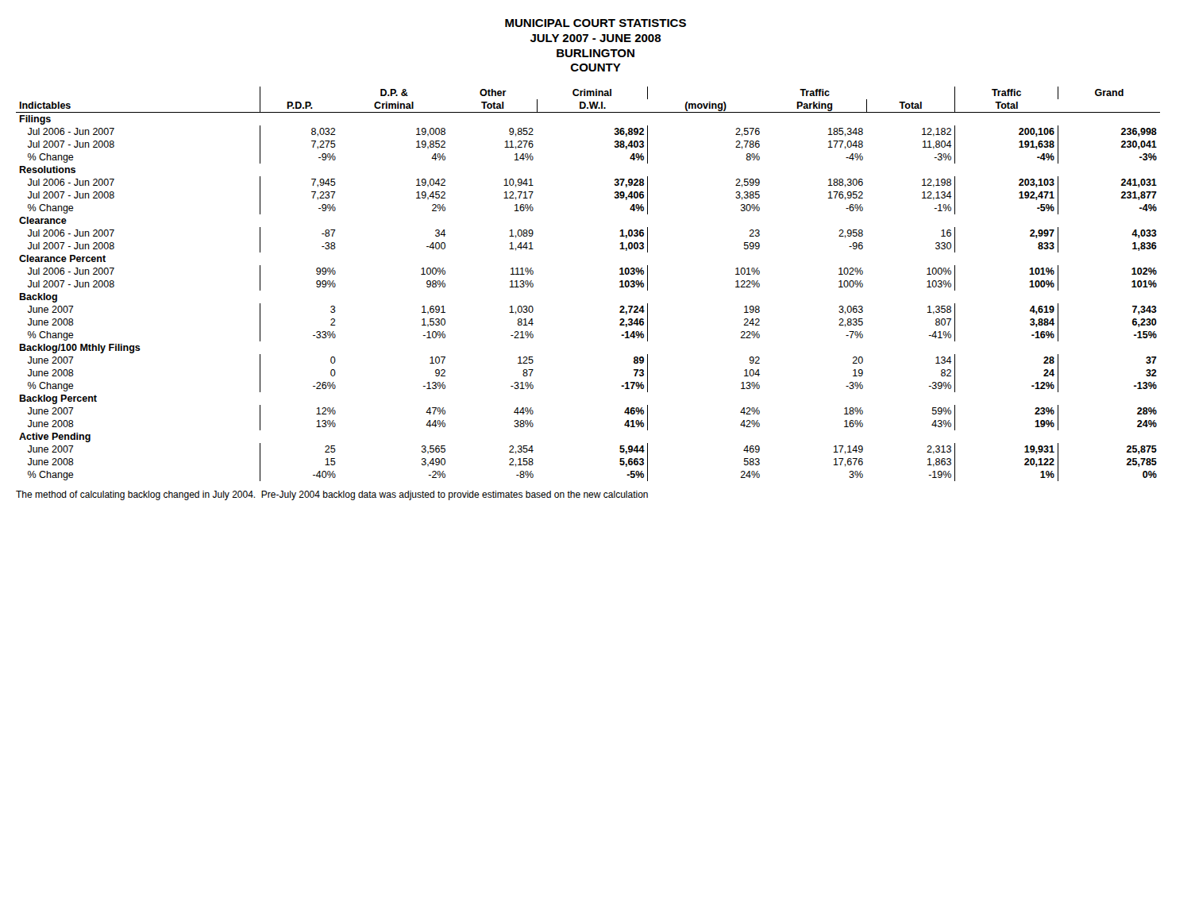MUNICIPAL COURT STATISTICS
JULY 2007 - JUNE 2008
BURLINGTON
COUNTY
| | | D.P. & | Other | Criminal | | Traffic | | Traffic | Grand |
| --- | --- | --- | --- | --- | --- | --- | --- | --- | --- |
| Indictables | P.D.P. | Criminal | Total | D.W.I. | (moving) | Parking | Total | Total | |
| Filings |
| Jul 2006 - Jun 2007 | 8,032 | 19,008 | 9,852 | 36,892 | 2,576 | 185,348 | 12,182 | 200,106 | 236,998 | |
| Jul 2007 - Jun 2008 | 7,275 | 19,852 | 11,276 | 38,403 | 2,786 | 177,048 | 11,804 | 191,638 | 230,041 | |
| % Change | -9% | 4% | 14% | 4% | 8% | -4% | -3% | -4% | -3% | |
| Resolutions |
| Jul 2006 - Jun 2007 | 7,945 | 19,042 | 10,941 | 37,928 | 2,599 | 188,306 | 12,198 | 203,103 | 241,031 | |
| Jul 2007 - Jun 2008 | 7,237 | 19,452 | 12,717 | 39,406 | 3,385 | 176,952 | 12,134 | 192,471 | 231,877 | |
| % Change | -9% | 2% | 16% | 4% | 30% | -6% | -1% | -5% | -4% | |
| Clearance |
| Jul 2006 - Jun 2007 | -87 | 34 | 1,089 | 1,036 | 23 | 2,958 | 16 | 2,997 | 4,033 | |
| Jul 2007 - Jun 2008 | -38 | -400 | 1,441 | 1,003 | 599 | -96 | 330 | 833 | 1,836 | |
| Clearance Percent |
| Jul 2006 - Jun 2007 | 99% | 100% | 111% | 103% | 101% | 102% | 100% | 101% | 102% | |
| Jul 2007 - Jun 2008 | 99% | 98% | 113% | 103% | 122% | 100% | 103% | 100% | 101% | |
| Backlog |
| June 2007 | 3 | 1,691 | 1,030 | 2,724 | 198 | 3,063 | 1,358 | 4,619 | 7,343 | |
| June 2008 | 2 | 1,530 | 814 | 2,346 | 242 | 2,835 | 807 | 3,884 | 6,230 | |
| % Change | -33% | -10% | -21% | -14% | 22% | -7% | -41% | -16% | -15% | |
| Backlog/100 Mthly Filings |
| June 2007 | 0 | 107 | 125 | 89 | 92 | 20 | 134 | 28 | 37 | |
| June 2008 | 0 | 92 | 87 | 73 | 104 | 19 | 82 | 24 | 32 | |
| % Change | -26% | -13% | -31% | -17% | 13% | -3% | -39% | -12% | -13% | |
| Backlog Percent |
| June 2007 | 12% | 47% | 44% | 46% | 42% | 18% | 59% | 23% | 28% | |
| June 2008 | 13% | 44% | 38% | 41% | 42% | 16% | 43% | 19% | 24% | |
| Active Pending |
| June 2007 | 25 | 3,565 | 2,354 | 5,944 | 469 | 17,149 | 2,313 | 19,931 | 25,875 | |
| June 2008 | 15 | 3,490 | 2,158 | 5,663 | 583 | 17,676 | 1,863 | 20,122 | 25,785 | |
| % Change | -40% | -2% | -8% | -5% | 24% | 3% | -19% | 1% | 0% | |
The method of calculating backlog changed in July 2004. Pre-July 2004 backlog data was adjusted to provide estimates based on the new calculation